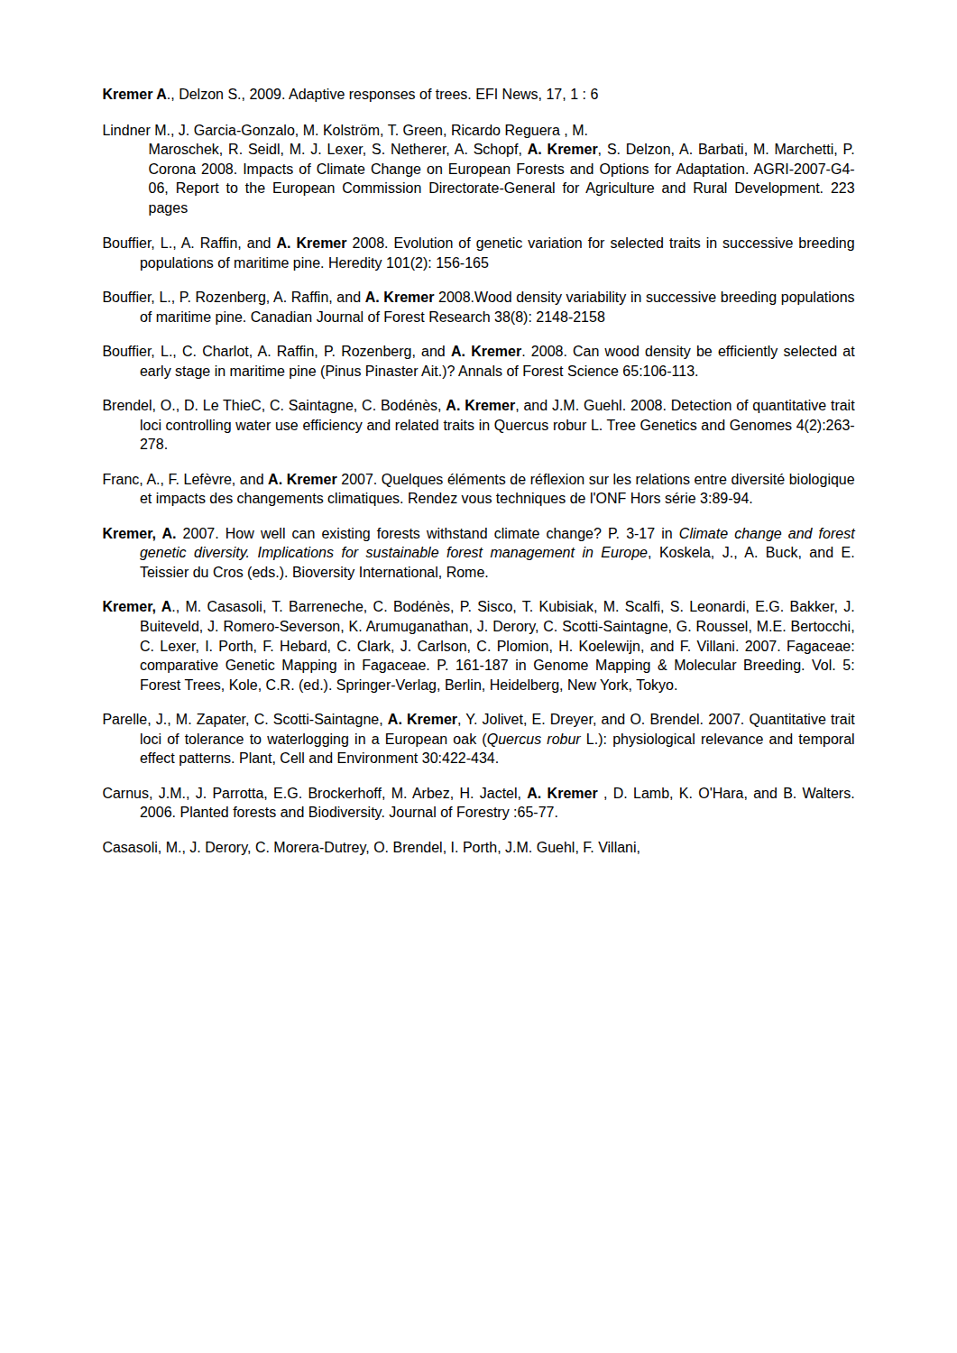Kremer A., Delzon S., 2009. Adaptive responses of trees. EFI News, 17, 1 : 6
Lindner M., J. Garcia-Gonzalo, M. Kolström, T. Green, Ricardo Reguera , M. Maroschek, R. Seidl, M. J. Lexer, S. Netherer, A. Schopf, A. Kremer, S. Delzon, A. Barbati, M. Marchetti, P. Corona 2008. Impacts of Climate Change on European Forests and Options for Adaptation. AGRI-2007-G4-06, Report to the European Commission Directorate-General for Agriculture and Rural Development. 223 pages
Bouffier, L., A. Raffin, and A. Kremer 2008. Evolution of genetic variation for selected traits in successive breeding populations of maritime pine. Heredity 101(2): 156-165
Bouffier, L., P. Rozenberg, A. Raffin, and A. Kremer 2008.Wood density variability in successive breeding populations of maritime pine. Canadian Journal of Forest Research 38(8): 2148-2158
Bouffier, L., C. Charlot, A. Raffin, P. Rozenberg, and A. Kremer. 2008. Can wood density be efficiently selected at early stage in maritime pine (Pinus Pinaster Ait.)? Annals of Forest Science 65:106-113.
Brendel, O., D. Le ThieC, C. Saintagne, C. Bodénès, A. Kremer, and J.M. Guehl. 2008. Detection of quantitative trait loci controlling water use efficiency and related traits in Quercus robur L. Tree Genetics and Genomes 4(2):263-278.
Franc, A., F. Lefèvre, and A. Kremer 2007. Quelques éléments de réflexion sur les relations entre diversité biologique et impacts des changements climatiques. Rendez vous techniques de l'ONF Hors série 3:89-94.
Kremer, A. 2007. How well can existing forests withstand climate change? P. 3-17 in Climate change and forest genetic diversity. Implications for sustainable forest management in Europe, Koskela, J., A. Buck, and E. Teissier du Cros (eds.). Bioversity International, Rome.
Kremer, A., M. Casasoli, T. Barreneche, C. Bodénès, P. Sisco, T. Kubisiak, M. Scalfi, S. Leonardi, E.G. Bakker, J. Buiteveld, J. Romero-Severson, K. Arumuganathan, J. Derory, C. Scotti-Saintagne, G. Roussel, M.E. Bertocchi, C. Lexer, I. Porth, F. Hebard, C. Clark, J. Carlson, C. Plomion, H. Koelewijn, and F. Villani. 2007. Fagaceae: comparative Genetic Mapping in Fagaceae. P. 161-187 in Genome Mapping & Molecular Breeding. Vol. 5: Forest Trees, Kole, C.R. (ed.). Springer-Verlag, Berlin, Heidelberg, New York, Tokyo.
Parelle, J., M. Zapater, C. Scotti-Saintagne, A. Kremer, Y. Jolivet, E. Dreyer, and O. Brendel. 2007. Quantitative trait loci of tolerance to waterlogging in a European oak (Quercus robur L.): physiological relevance and temporal effect patterns. Plant, Cell and Environment 30:422-434.
Carnus, J.M., J. Parrotta, E.G. Brockerhoff, M. Arbez, H. Jactel, A. Kremer , D. Lamb, K. O'Hara, and B. Walters. 2006. Planted forests and Biodiversity. Journal of Forestry :65-77.
Casasoli, M., J. Derory, C. Morera-Dutrey, O. Brendel, I. Porth, J.M. Guehl, F. Villani,